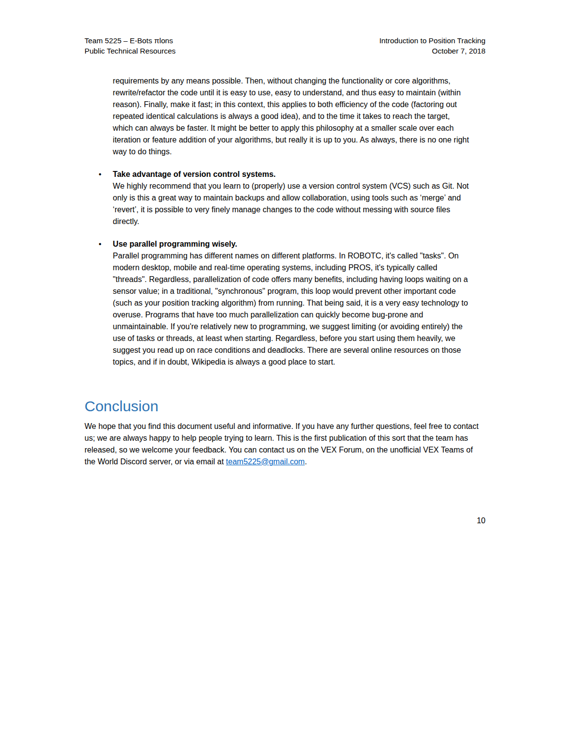Team 5225 – E-Bots πlons
Public Technical Resources
Introduction to Position Tracking
October 7, 2018
requirements by any means possible. Then, without changing the functionality or core algorithms, rewrite/refactor the code until it is easy to use, easy to understand, and thus easy to maintain (within reason). Finally, make it fast; in this context, this applies to both efficiency of the code (factoring out repeated identical calculations is always a good idea), and to the time it takes to reach the target, which can always be faster. It might be better to apply this philosophy at a smaller scale over each iteration or feature addition of your algorithms, but really it is up to you. As always, there is no one right way to do things.
Take advantage of version control systems. We highly recommend that you learn to (properly) use a version control system (VCS) such as Git. Not only is this a great way to maintain backups and allow collaboration, using tools such as ‘merge’ and ‘revert’, it is possible to very finely manage changes to the code without messing with source files directly.
Use parallel programming wisely. Parallel programming has different names on different platforms. In ROBOTC, it's called "tasks". On modern desktop, mobile and real-time operating systems, including PROS, it's typically called "threads". Regardless, parallelization of code offers many benefits, including having loops waiting on a sensor value; in a traditional, "synchronous" program, this loop would prevent other important code (such as your position tracking algorithm) from running. That being said, it is a very easy technology to overuse. Programs that have too much parallelization can quickly become bug-prone and unmaintainable. If you're relatively new to programming, we suggest limiting (or avoiding entirely) the use of tasks or threads, at least when starting. Regardless, before you start using them heavily, we suggest you read up on race conditions and deadlocks. There are several online resources on those topics, and if in doubt, Wikipedia is always a good place to start.
Conclusion
We hope that you find this document useful and informative. If you have any further questions, feel free to contact us; we are always happy to help people trying to learn. This is the first publication of this sort that the team has released, so we welcome your feedback. You can contact us on the VEX Forum, on the unofficial VEX Teams of the World Discord server, or via email at team5225@gmail.com.
10